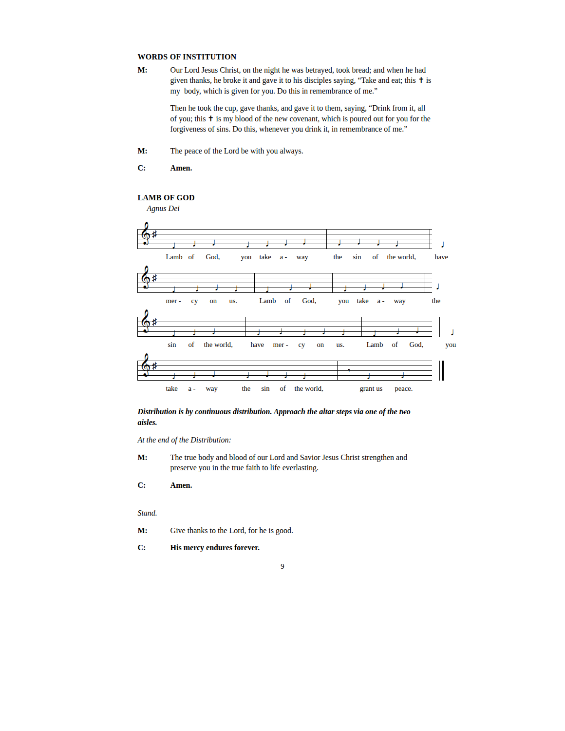WORDS OF INSTITUTION
| M: | Our Lord Jesus Christ, on the night he was betrayed, took bread; and when he had given thanks, he broke it and gave it to his disciples saying, “Take and eat; this ✝ is my body, which is given for you. Do this in remembrance of me.” Then he took the cup, gave thanks, and gave it to them, saying, “Drink from it, all of you; this ✝ is my blood of the new covenant, which is poured out for you for the forgiveness of sins. Do this, whenever you drink it, in remembrance of me.” |
| M: | The peace of the Lord be with you always. |
| C: | Amen. |
LAMB OF GOD
Agnus Dei
𝄞
♯
♩
Lamb
♩
of
♩
God,
♩
you
♩
take
♩
a -
♩
way
♩
the
♩
sin
♩
of
♩
the world,
♩
have
𝄞
♯
♩
mer -
♩
cy
♩
on
♩
us.
♩
Lamb
♩
of
♩
God,
♩
you
♩
take
♩
a -
♩
way
♩
the
𝄞
♯
♩
sin
♩
of
♩
the world,
♩
have
♩
mer -
♩
cy
♩
on
♩
us.
♩
Lamb
♩
of
♩
God,
♩
you
𝄞
♯
♩
take
♩
a -
♩
way
♩
the
♩
sin
♩
of
♩
the world,
𝄾
♩
grant us
♩
peace.
Distribution is by continuous distribution. Approach the altar steps via one of the two aisles.
At the end of the Distribution:
| M: | The true body and blood of our Lord and Savior Jesus Christ strengthen and preserve you in the true faith to life everlasting. |
| C: | Amen. |
Stand.
| M: | Give thanks to the Lord, for he is good. |
| C: | His mercy endures forever. |
9